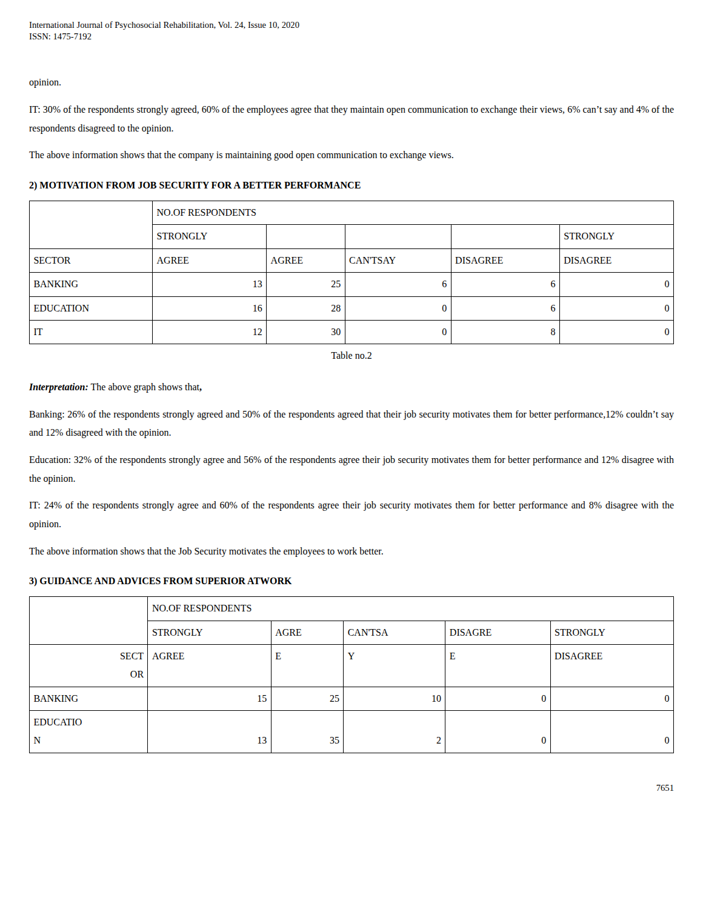International Journal of Psychosocial Rehabilitation, Vol. 24, Issue 10, 2020
ISSN: 1475-7192
opinion.
IT: 30% of the respondents strongly agreed, 60% of the employees agree that they maintain open communication to exchange their views, 6% can’t say and 4% of the respondents disagreed to the opinion.
The above information shows that the company is maintaining good open communication to exchange views.
2) Motivation from job security for a better performance
| | NO.OF RESPONDENTS |
| STRONGLY | | | | STRONGLY |
| SECTOR | AGREE | AGREE | CAN'TSAY | DISAGREE | DISAGREE |
| BANKING | 13 | 25 | 6 | 6 | 0 |
| EDUCATION | 16 | 28 | 0 | 6 | 0 |
| IT | 12 | 30 | 0 | 8 | 0 |
Table no.2
Interpretation: The above graph shows that,
Banking: 26% of the respondents strongly agreed and 50% of the respondents agreed that their job security motivates them for better performance,12% couldn’t say and 12% disagreed with the opinion.
Education: 32% of the respondents strongly agree and 56% of the respondents agree their job security motivates them for better performance and 12% disagree with the opinion.
IT: 24% of the respondents strongly agree and 60% of the respondents agree their job security motivates them for better performance and 8% disagree with the opinion.
The above information shows that the Job Security motivates the employees to work better.
3) Guidance and advices from superior atwork
| | NO.OF RESPONDENTS |
| STRONGLY | AGRE | CAN'TSA | DISAGRE | STRONGLY |
| SECT OR | AGREE | E | Y | E | DISAGREE |
| BANKING | 15 | 25 | 10 | 0 | 0 |
| EDUCATIO N | 13 | 35 | 2 | 0 | 0 |
7651